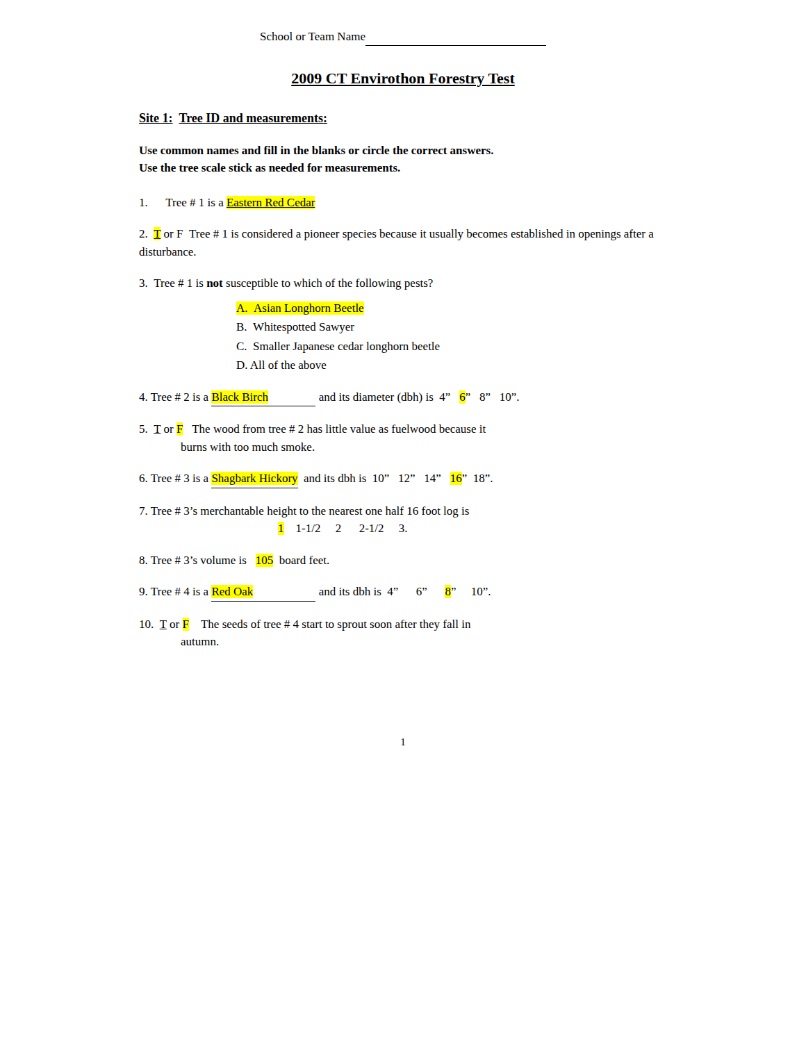School or Team Name
2009 CT Envirothon Forestry Test
Site 1: Tree ID and measurements:
Use common names and fill in the blanks or circle the correct answers.
Use the tree scale stick as needed for measurements.
1. Tree # 1 is a Eastern Red Cedar
2. T or F Tree # 1 is considered a pioneer species because it usually becomes established in openings after a disturbance.
3. Tree # 1 is not susceptible to which of the following pests?
A. Asian Longhorn Beetle
B. Whitespotted Sawyer
C. Smaller Japanese cedar longhorn beetle
D. All of the above
4. Tree # 2 is a Black Birch and its diameter (dbh) is 4” 6” 8” 10”.
5. T or F The wood from tree # 2 has little value as fuelwood because it burns with too much smoke.
6. Tree # 3 is a Shagbark Hickory and its dbh is 10” 12” 14” 16” 18”.
7. Tree # 3’s merchantable height to the nearest one half 16 foot log is 1 1-1/2 2 2-1/2 3.
8. Tree # 3’s volume is 105 board feet.
9. Tree # 4 is a Red Oak and its dbh is 4” 6” 8” 10”.
10. T or F The seeds of tree # 4 start to sprout soon after they fall in autumn.
1